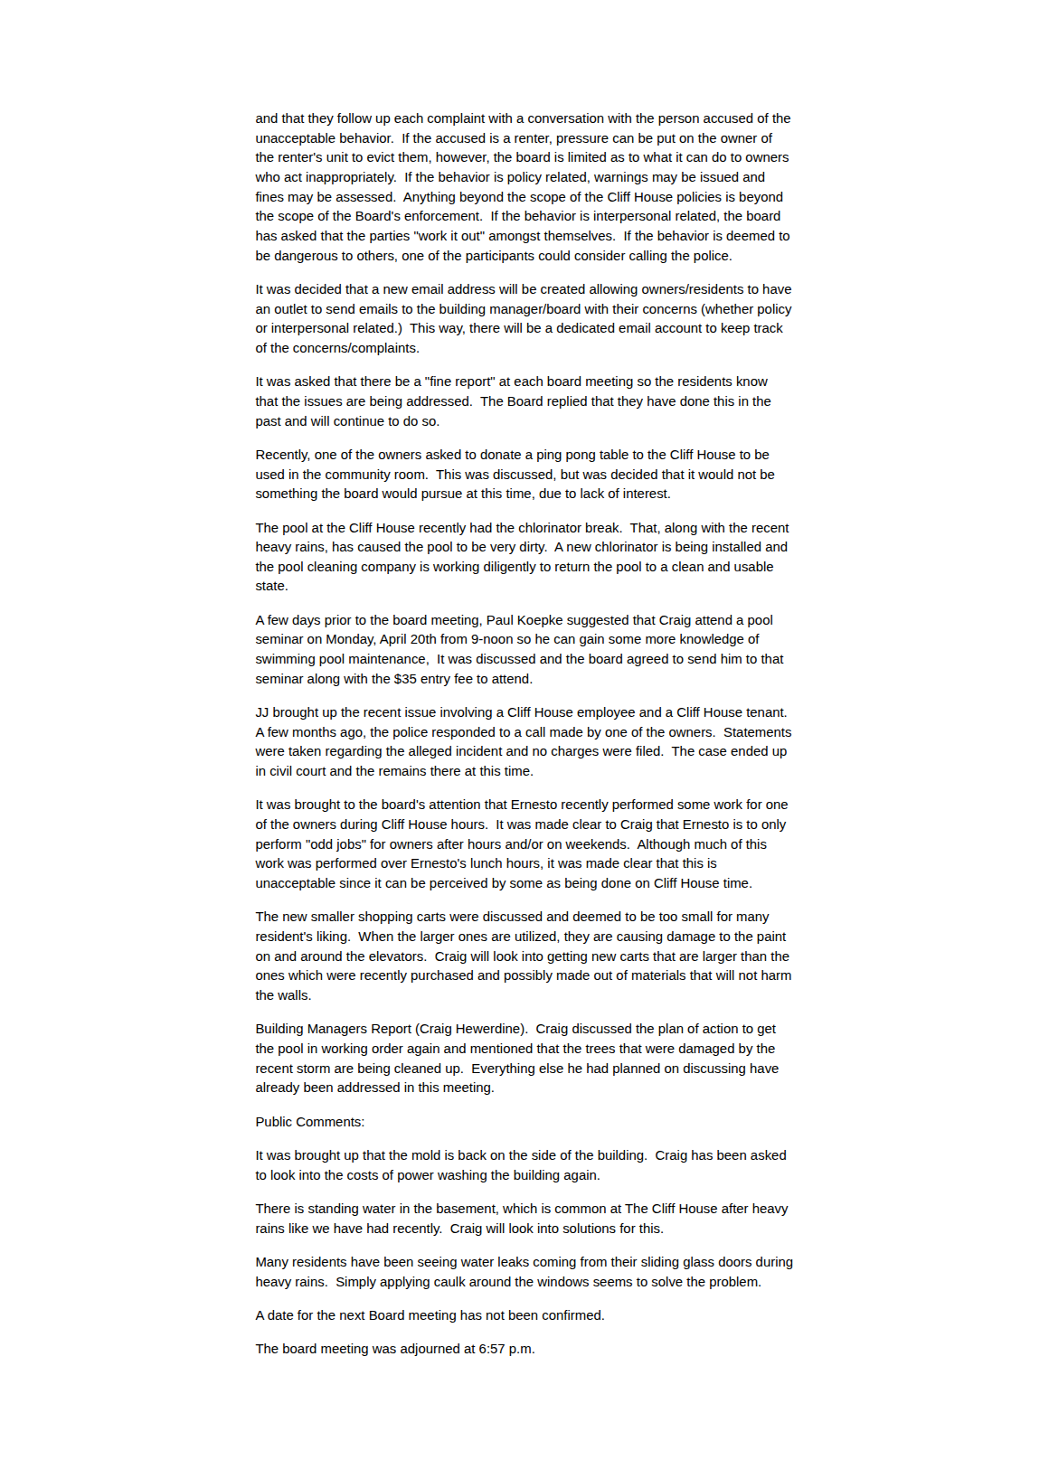and that they follow up each complaint with a conversation with the person accused of the unacceptable behavior. If the accused is a renter, pressure can be put on the owner of the renter's unit to evict them, however, the board is limited as to what it can do to owners who act inappropriately. If the behavior is policy related, warnings may be issued and fines may be assessed. Anything beyond the scope of the Cliff House policies is beyond the scope of the Board's enforcement. If the behavior is interpersonal related, the board has asked that the parties "work it out" amongst themselves. If the behavior is deemed to be dangerous to others, one of the participants could consider calling the police.
It was decided that a new email address will be created allowing owners/residents to have an outlet to send emails to the building manager/board with their concerns (whether policy or interpersonal related.) This way, there will be a dedicated email account to keep track of the concerns/complaints.
It was asked that there be a "fine report" at each board meeting so the residents know that the issues are being addressed. The Board replied that they have done this in the past and will continue to do so.
Recently, one of the owners asked to donate a ping pong table to the Cliff House to be used in the community room. This was discussed, but was decided that it would not be something the board would pursue at this time, due to lack of interest.
The pool at the Cliff House recently had the chlorinator break. That, along with the recent heavy rains, has caused the pool to be very dirty. A new chlorinator is being installed and the pool cleaning company is working diligently to return the pool to a clean and usable state.
A few days prior to the board meeting, Paul Koepke suggested that Craig attend a pool seminar on Monday, April 20th from 9-noon so he can gain some more knowledge of swimming pool maintenance, It was discussed and the board agreed to send him to that seminar along with the $35 entry fee to attend.
JJ brought up the recent issue involving a Cliff House employee and a Cliff House tenant. A few months ago, the police responded to a call made by one of the owners. Statements were taken regarding the alleged incident and no charges were filed. The case ended up in civil court and the remains there at this time.
It was brought to the board's attention that Ernesto recently performed some work for one of the owners during Cliff House hours. It was made clear to Craig that Ernesto is to only perform "odd jobs" for owners after hours and/or on weekends. Although much of this work was performed over Ernesto's lunch hours, it was made clear that this is unacceptable since it can be perceived by some as being done on Cliff House time.
The new smaller shopping carts were discussed and deemed to be too small for many resident's liking. When the larger ones are utilized, they are causing damage to the paint on and around the elevators. Craig will look into getting new carts that are larger than the ones which were recently purchased and possibly made out of materials that will not harm the walls.
Building Managers Report (Craig Hewerdine). Craig discussed the plan of action to get the pool in working order again and mentioned that the trees that were damaged by the recent storm are being cleaned up. Everything else he had planned on discussing have already been addressed in this meeting.
Public Comments:
It was brought up that the mold is back on the side of the building. Craig has been asked to look into the costs of power washing the building again.
There is standing water in the basement, which is common at The Cliff House after heavy rains like we have had recently. Craig will look into solutions for this.
Many residents have been seeing water leaks coming from their sliding glass doors during heavy rains. Simply applying caulk around the windows seems to solve the problem.
A date for the next Board meeting has not been confirmed.
The board meeting was adjourned at 6:57 p.m.